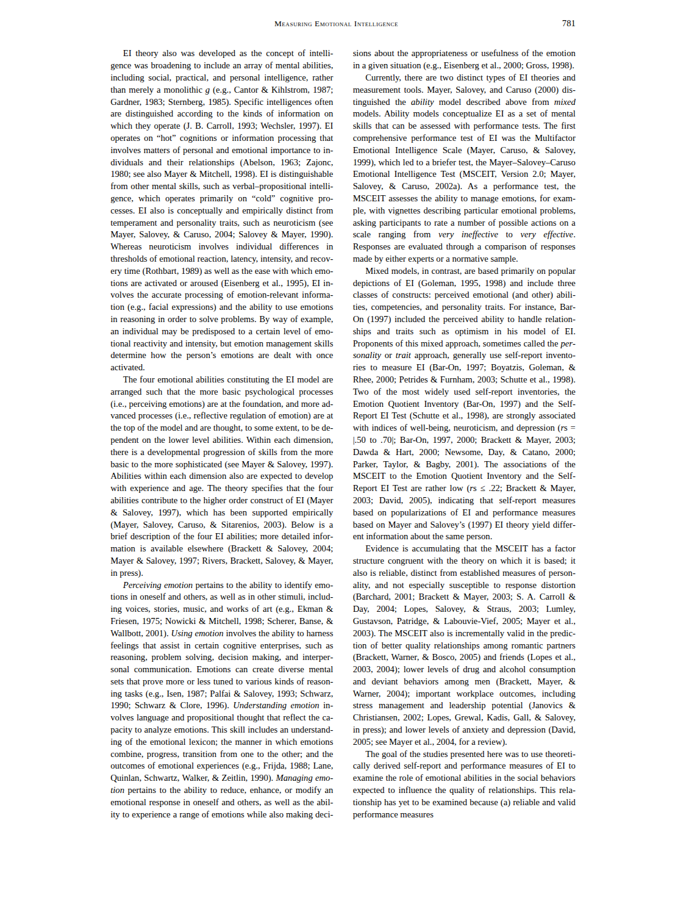Measuring Emotional Intelligence 781
EI theory also was developed as the concept of intelligence was broadening to include an array of mental abilities, including social, practical, and personal intelligence, rather than merely a monolithic g (e.g., Cantor & Kihlstrom, 1987; Gardner, 1983; Sternberg, 1985). Specific intelligences often are distinguished according to the kinds of information on which they operate (J. B. Carroll, 1993; Wechsler, 1997). EI operates on “hot” cognitions or information processing that involves matters of personal and emotional importance to individuals and their relationships (Abelson, 1963; Zajonc, 1980; see also Mayer & Mitchell, 1998). EI is distinguishable from other mental skills, such as verbal–propositional intelligence, which operates primarily on “cold” cognitive processes. EI also is conceptually and empirically distinct from temperament and personality traits, such as neuroticism (see Mayer, Salovey, & Caruso, 2004; Salovey & Mayer, 1990). Whereas neuroticism involves individual differences in thresholds of emotional reaction, latency, intensity, and recovery time (Rothbart, 1989) as well as the ease with which emotions are activated or aroused (Eisenberg et al., 1995), EI involves the accurate processing of emotion-relevant information (e.g., facial expressions) and the ability to use emotions in reasoning in order to solve problems. By way of example, an individual may be predisposed to a certain level of emotional reactivity and intensity, but emotion management skills determine how the person’s emotions are dealt with once activated.
The four emotional abilities constituting the EI model are arranged such that the more basic psychological processes (i.e., perceiving emotions) are at the foundation, and more advanced processes (i.e., reflective regulation of emotion) are at the top of the model and are thought, to some extent, to be dependent on the lower level abilities. Within each dimension, there is a developmental progression of skills from the more basic to the more sophisticated (see Mayer & Salovey, 1997). Abilities within each dimension also are expected to develop with experience and age. The theory specifies that the four abilities contribute to the higher order construct of EI (Mayer & Salovey, 1997), which has been supported empirically (Mayer, Salovey, Caruso, & Sitarenios, 2003). Below is a brief description of the four EI abilities; more detailed information is available elsewhere (Brackett & Salovey, 2004; Mayer & Salovey, 1997; Rivers, Brackett, Salovey, & Mayer, in press).
Perceiving emotion pertains to the ability to identify emotions in oneself and others, as well as in other stimuli, including voices, stories, music, and works of art (e.g., Ekman & Friesen, 1975; Nowicki & Mitchell, 1998; Scherer, Banse, & Wallbott, 2001). Using emotion involves the ability to harness feelings that assist in certain cognitive enterprises, such as reasoning, problem solving, decision making, and interpersonal communication. Emotions can create diverse mental sets that prove more or less tuned to various kinds of reasoning tasks (e.g., Isen, 1987; Palfai & Salovey, 1993; Schwarz, 1990; Schwarz & Clore, 1996). Understanding emotion involves language and propositional thought that reflect the capacity to analyze emotions. This skill includes an understanding of the emotional lexicon; the manner in which emotions combine, progress, transition from one to the other; and the outcomes of emotional experiences (e.g., Frijda, 1988; Lane, Quinlan, Schwartz, Walker, & Zeitlin, 1990). Managing emotion pertains to the ability to reduce, enhance, or modify an emotional response in oneself and others, as well as the ability to experience a range of emotions while also making decisions about the appropriateness or usefulness of the emotion in a given situation (e.g., Eisenberg et al., 2000; Gross, 1998).
Currently, there are two distinct types of EI theories and measurement tools. Mayer, Salovey, and Caruso (2000) distinguished the ability model described above from mixed models. Ability models conceptualize EI as a set of mental skills that can be assessed with performance tests. The first comprehensive performance test of EI was the Multifactor Emotional Intelligence Scale (Mayer, Caruso, & Salovey, 1999), which led to a briefer test, the Mayer–Salovey–Caruso Emotional Intelligence Test (MSCEIT, Version 2.0; Mayer, Salovey, & Caruso, 2002a). As a performance test, the MSCEIT assesses the ability to manage emotions, for example, with vignettes describing particular emotional problems, asking participants to rate a number of possible actions on a scale ranging from very ineffective to very effective. Responses are evaluated through a comparison of responses made by either experts or a normative sample.
Mixed models, in contrast, are based primarily on popular depictions of EI (Goleman, 1995, 1998) and include three classes of constructs: perceived emotional (and other) abilities, competencies, and personality traits. For instance, Bar-On (1997) included the perceived ability to handle relationships and traits such as optimism in his model of EI. Proponents of this mixed approach, sometimes called the personality or trait approach, generally use self-report inventories to measure EI (Bar-On, 1997; Boyatzis, Goleman, & Rhee, 2000; Petrides & Furnham, 2003; Schutte et al., 1998). Two of the most widely used self-report inventories, the Emotion Quotient Inventory (Bar-On, 1997) and the Self-Report EI Test (Schutte et al., 1998), are strongly associated with indices of well-being, neuroticism, and depression (rs = |.50 to .70|; Bar-On, 1997, 2000; Brackett & Mayer, 2003; Dawda & Hart, 2000; Newsome, Day, & Catano, 2000; Parker, Taylor, & Bagby, 2001). The associations of the MSCEIT to the Emotion Quotient Inventory and the Self-Report EI Test are rather low (rs ≤ .22; Brackett & Mayer, 2003; David, 2005), indicating that self-report measures based on popularizations of EI and performance measures based on Mayer and Salovey’s (1997) EI theory yield different information about the same person.
Evidence is accumulating that the MSCEIT has a factor structure congruent with the theory on which it is based; it also is reliable, distinct from established measures of personality, and not especially susceptible to response distortion (Barchard, 2001; Brackett & Mayer, 2003; S. A. Carroll & Day, 2004; Lopes, Salovey, & Straus, 2003; Lumley, Gustavson, Patridge, & Labouvie-Vief, 2005; Mayer et al., 2003). The MSCEIT also is incrementally valid in the prediction of better quality relationships among romantic partners (Brackett, Warner, & Bosco, 2005) and friends (Lopes et al., 2003, 2004); lower levels of drug and alcohol consumption and deviant behaviors among men (Brackett, Mayer, & Warner, 2004); important workplace outcomes, including stress management and leadership potential (Janovics & Christiansen, 2002; Lopes, Grewal, Kadis, Gall, & Salovey, in press); and lower levels of anxiety and depression (David, 2005; see Mayer et al., 2004, for a review).
The goal of the studies presented here was to use theoretically derived self-report and performance measures of EI to examine the role of emotional abilities in the social behaviors expected to influence the quality of relationships. This relationship has yet to be examined because (a) reliable and valid performance measures